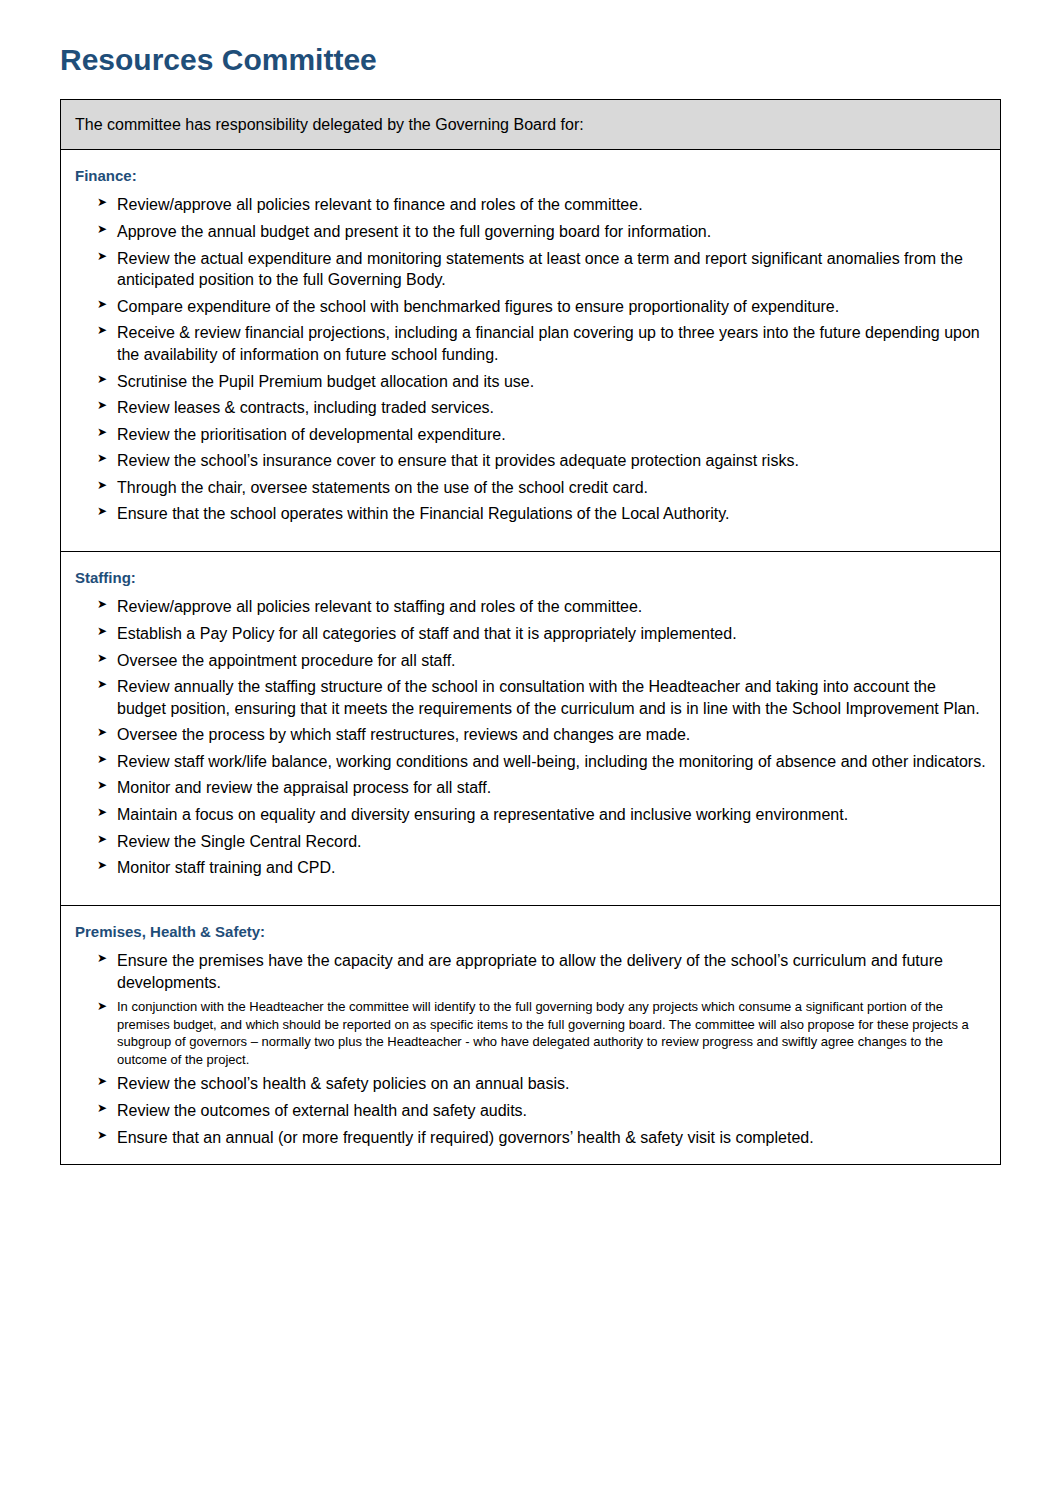Resources Committee
| The committee has responsibility delegated by the Governing Board for: |
| Finance: Review/approve all policies relevant to finance and roles of the committee. Approve the annual budget and present it to the full governing board for information. Review the actual expenditure and monitoring statements at least once a term and report significant anomalies from the anticipated position to the full Governing Body. Compare expenditure of the school with benchmarked figures to ensure proportionality of expenditure. Receive & review financial projections, including a financial plan covering up to three years into the future depending upon the availability of information on future school funding. Scrutinise the Pupil Premium budget allocation and its use. Review leases & contracts, including traded services. Review the prioritisation of developmental expenditure. Review the school’s insurance cover to ensure that it provides adequate protection against risks. Through the chair, oversee statements on the use of the school credit card. Ensure that the school operates within the Financial Regulations of the Local Authority. |
| Staffing: Review/approve all policies relevant to staffing and roles of the committee. Establish a Pay Policy for all categories of staff and that it is appropriately implemented. Oversee the appointment procedure for all staff. Review annually the staffing structure of the school in consultation with the Headteacher and taking into account the budget position, ensuring that it meets the requirements of the curriculum and is in line with the School Improvement Plan. Oversee the process by which staff restructures, reviews and changes are made. Review staff work/life balance, working conditions and well-being, including the monitoring of absence and other indicators. Monitor and review the appraisal process for all staff. Maintain a focus on equality and diversity ensuring a representative and inclusive working environment. Review the Single Central Record. Monitor staff training and CPD. |
| Premises, Health & Safety: Ensure the premises have the capacity and are appropriate to allow the delivery of the school’s curriculum and future developments. In conjunction with the Headteacher the committee will identify to the full governing body any projects which consume a significant portion of the premises budget, and which should be reported on as specific items to the full governing board. The committee will also propose for these projects a subgroup of governors – normally two plus the Headteacher - who have delegated authority to review progress and swiftly agree changes to the outcome of the project. Review the school’s health & safety policies on an annual basis. Review the outcomes of external health and safety audits. Ensure that an annual (or more frequently if required) governors’ health & safety visit is completed. |